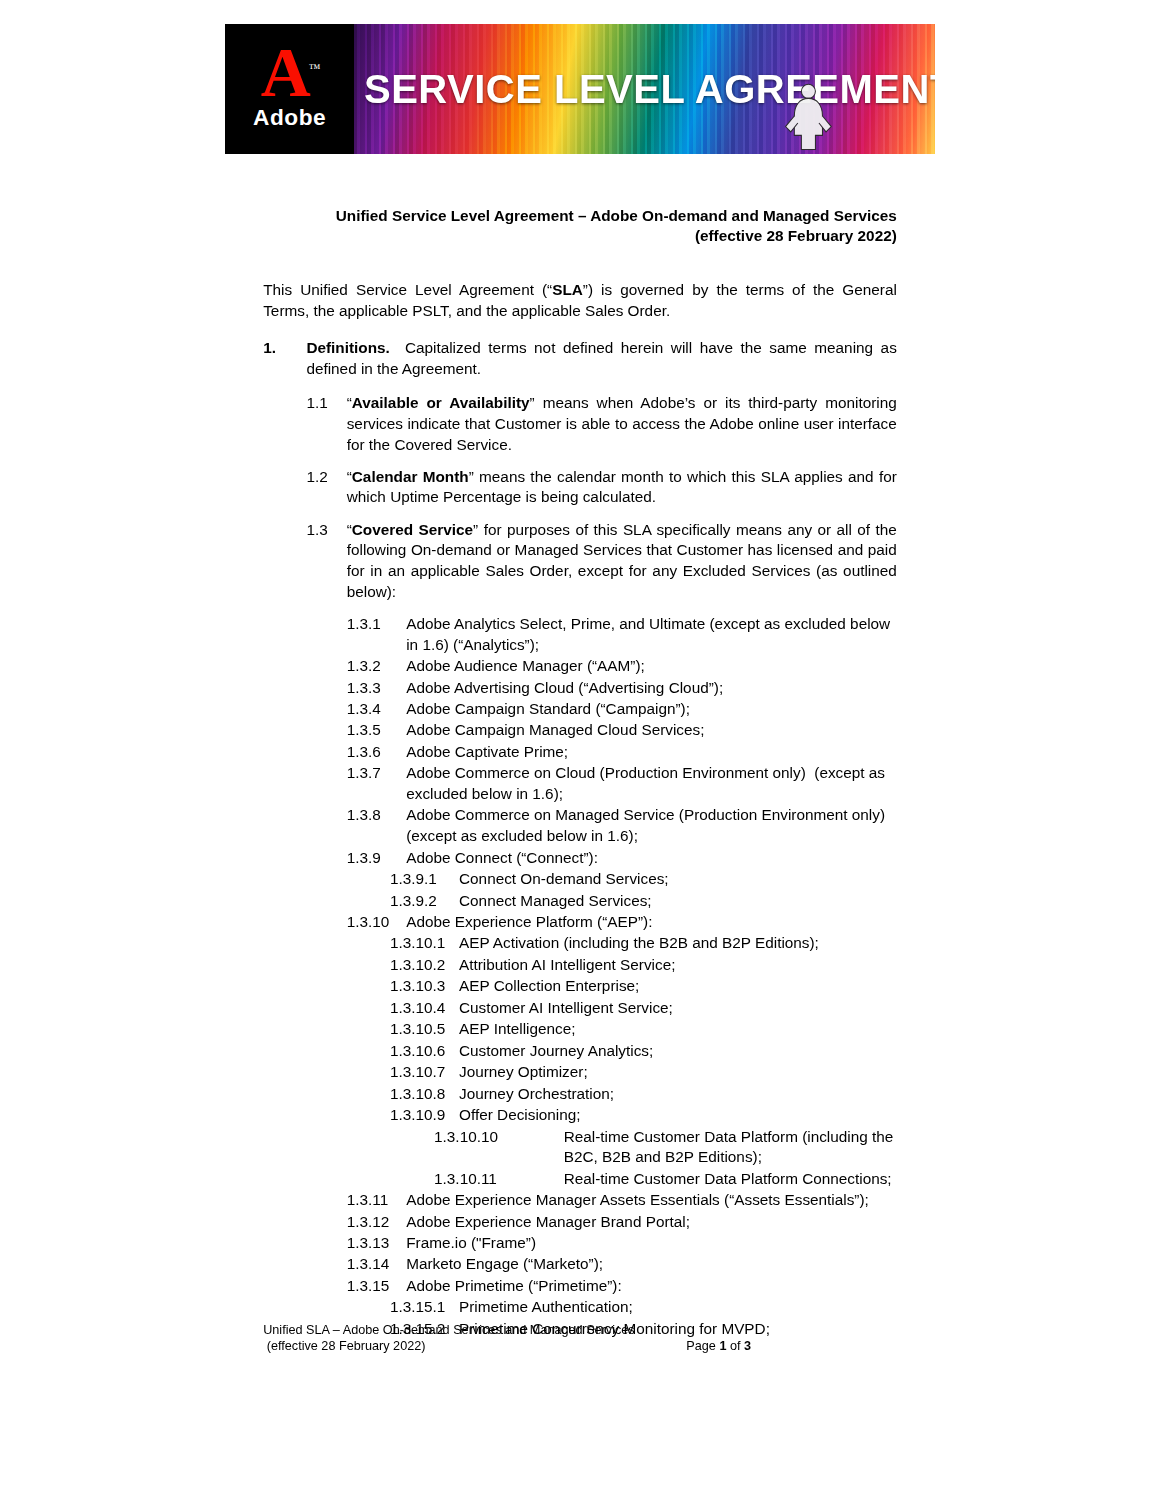A™
Adobe
SERVICE LEVEL AGREEMENT
Unified Service Level Agreement – Adobe On-demand and Managed Services
(effective 28 February 2022)
This Unified Service Level Agreement (“SLA”) is governed by the terms of the General Terms, the applicable PSLT, and the applicable Sales Order.
1.
Definitions. Capitalized terms not defined herein will have the same meaning as defined in the Agreement.
1.1
“Available or Availability” means when Adobe’s or its third-party monitoring services indicate that Customer is able to access the Adobe online user interface for the Covered Service.
1.2
“Calendar Month” means the calendar month to which this SLA applies and for which Uptime Percentage is being calculated.
1.3
“Covered Service” for purposes of this SLA specifically means any or all of the following On-demand or Managed Services that Customer has licensed and paid for in an applicable Sales Order, except for any Excluded Services (as outlined below):
1.3.1
Adobe Analytics Select, Prime, and Ultimate (except as excluded below in 1.6) (“Analytics”);
1.3.2
Adobe Audience Manager (“AAM”);
1.3.3
Adobe Advertising Cloud (“Advertising Cloud”);
1.3.4
Adobe Campaign Standard (“Campaign”);
1.3.5
Adobe Campaign Managed Cloud Services;
1.3.6
Adobe Captivate Prime;
1.3.7
Adobe Commerce on Cloud (Production Environment only) (except as excluded below in 1.6);
1.3.8
Adobe Commerce on Managed Service (Production Environment only) (except as excluded below in 1.6);
1.3.9
Adobe Connect (“Connect”):
1.3.9.1
Connect On-demand Services;
1.3.9.2
Connect Managed Services;
1.3.10
Adobe Experience Platform (“AEP”):
1.3.10.1
AEP Activation (including the B2B and B2P Editions);
1.3.10.2
Attribution AI Intelligent Service;
1.3.10.3
AEP Collection Enterprise;
1.3.10.4
Customer AI Intelligent Service;
1.3.10.5
AEP Intelligence;
1.3.10.6
Customer Journey Analytics;
1.3.10.7
Journey Optimizer;
1.3.10.8
Journey Orchestration;
1.3.10.9
Offer Decisioning;
1.3.10.10
Real-time Customer Data Platform (including the B2C, B2B and B2P Editions);
1.3.10.11
Real-time Customer Data Platform Connections;
1.3.11
Adobe Experience Manager Assets Essentials (“Assets Essentials”);
1.3.12
Adobe Experience Manager Brand Portal;
1.3.13
Frame.io ("Frame”)
1.3.14
Marketo Engage (“Marketo”);
1.3.15
Adobe Primetime (“Primetime”):
1.3.15.1
Primetime Authentication;
1.3.15.2
Primetime Concurrency Monitoring for MVPD;
Unified SLA – Adobe On-demand Services and Managed Services
(effective 28 February 2022)
Page 1 of 3